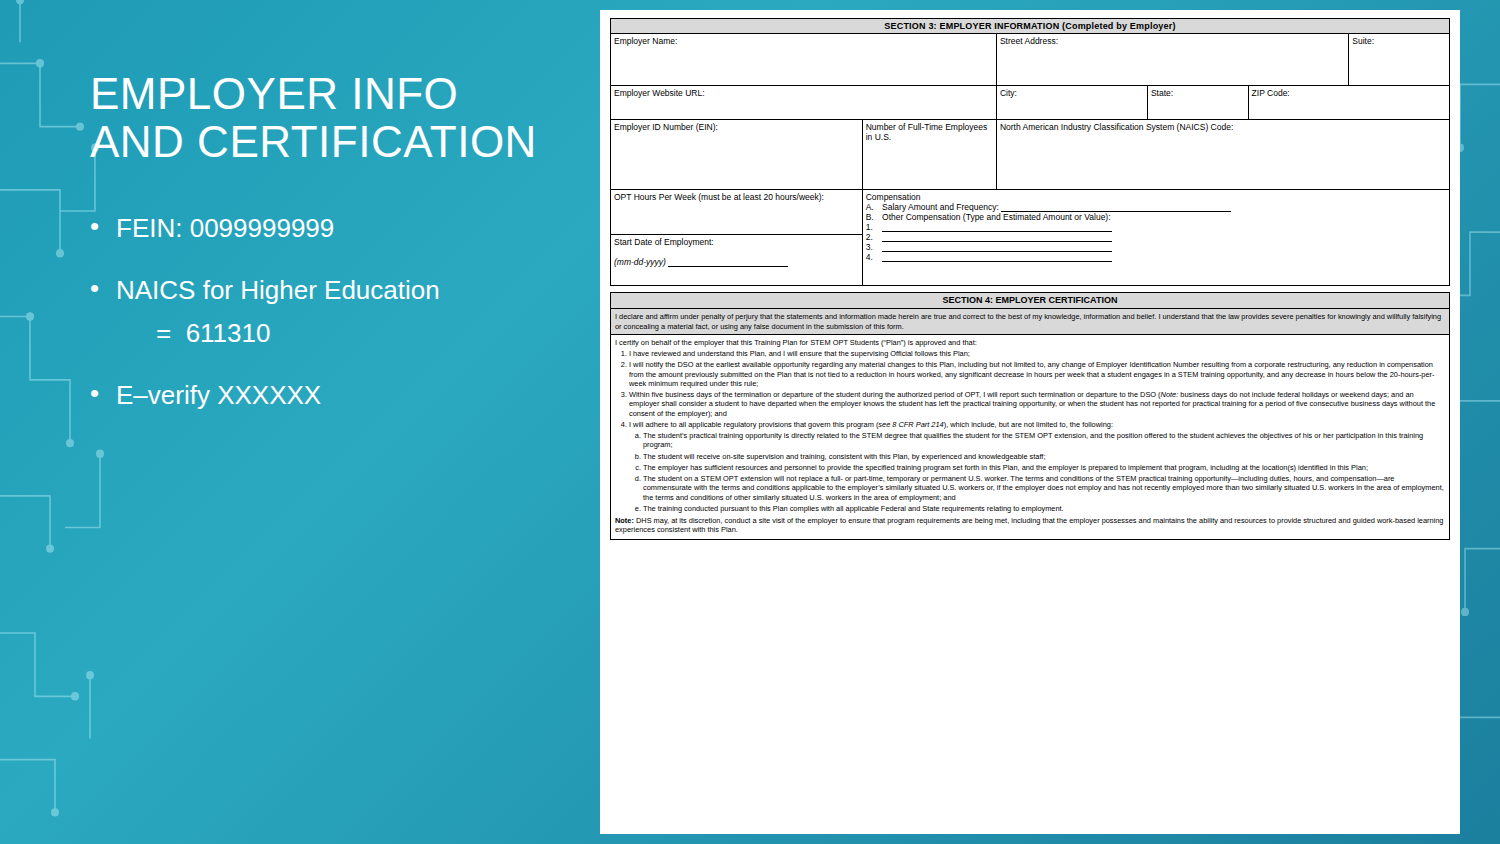EMPLOYER INFO
AND CERTIFICATION
FEIN: 0099999999
NAICS for Higher Education = 611310
E–verify XXXXXX
| SECTION 3: EMPLOYER INFORMATION (Completed by Employer) |
| --- |
| Employer Name: | Street Address: | Suite: |
| Employer Website URL: | City: | State: | ZIP Code: |
| Employer ID Number (EIN): | Number of Full-Time Employees in U.S. | North American Industry Classification System (NAICS) Code: |
| OPT Hours Per Week (must be at least 20 hours/week): | Compensation A. Salary Amount and Frequency: B. Other Compensation (Type and Estimated Amount or Value): 1. 2. 3. 4. |
| Start Date of Employment: (mm-dd-yyyy) |
SECTION 4: EMPLOYER CERTIFICATION
I declare and affirm under penalty of perjury that the statements and information made herein are true and correct to the best of my knowledge, information and belief. I understand that the law provides severe penalties for knowingly and willfully falsifying or concealing a material fact, or using any false document in the submission of this form.
I certify on behalf of the employer that this Training Plan for STEM OPT Students (“Plan”) is approved and that:
I have reviewed and understand this Plan, and I will ensure that the supervising Official follows this Plan;
I will notify the DSO at the earliest available opportunity regarding any material changes to this Plan, including but not limited to, any change of Employer Identification Number resulting from a corporate restructuring, any reduction in compensation from the amount previously submitted on the Plan that is not tied to a reduction in hours worked, any significant decrease in hours per week that a student engages in a STEM training opportunity, and any decrease in hours below the 20-hours-per-week minimum required under this rule;
Within five business days of the termination or departure of the student during the authorized period of OPT, I will report such termination or departure to the DSO (Note: business days do not include federal holidays or weekend days; and an employer shall consider a student to have departed when the employer knows the student has left the practical training opportunity, or when the student has not reported for practical training for a period of five consecutive business days without the consent of the employer); and
I will adhere to all applicable regulatory provisions that govern this program (see 8 CFR Part 214), which include, but are not limited to, the following:
The student’s practical training opportunity is directly related to the STEM degree that qualifies the student for the STEM OPT extension, and the position offered to the student achieves the objectives of his or her participation in this training program;
The student will receive on-site supervision and training, consistent with this Plan, by experienced and knowledgeable staff;
The employer has sufficient resources and personnel to provide the specified training program set forth in this Plan, and the employer is prepared to implement that program, including at the location(s) identified in this Plan;
The student on a STEM OPT extension will not replace a full- or part-time, temporary or permanent U.S. worker. The terms and conditions of the STEM practical training opportunity—including duties, hours, and compensation—are commensurate with the terms and conditions applicable to the employer’s similarly situated U.S. workers or, if the employer does not employ and has not recently employed more than two similarly situated U.S. workers in the area of employment, the terms and conditions of other similarly situated U.S. workers in the area of employment; and
The training conducted pursuant to this Plan complies with all applicable Federal and State requirements relating to employment.
Note: DHS may, at its discretion, conduct a site visit of the employer to ensure that program requirements are being met, including that the employer possesses and maintains the ability and resources to provide structured and guided work-based learning experiences consistent with this Plan.